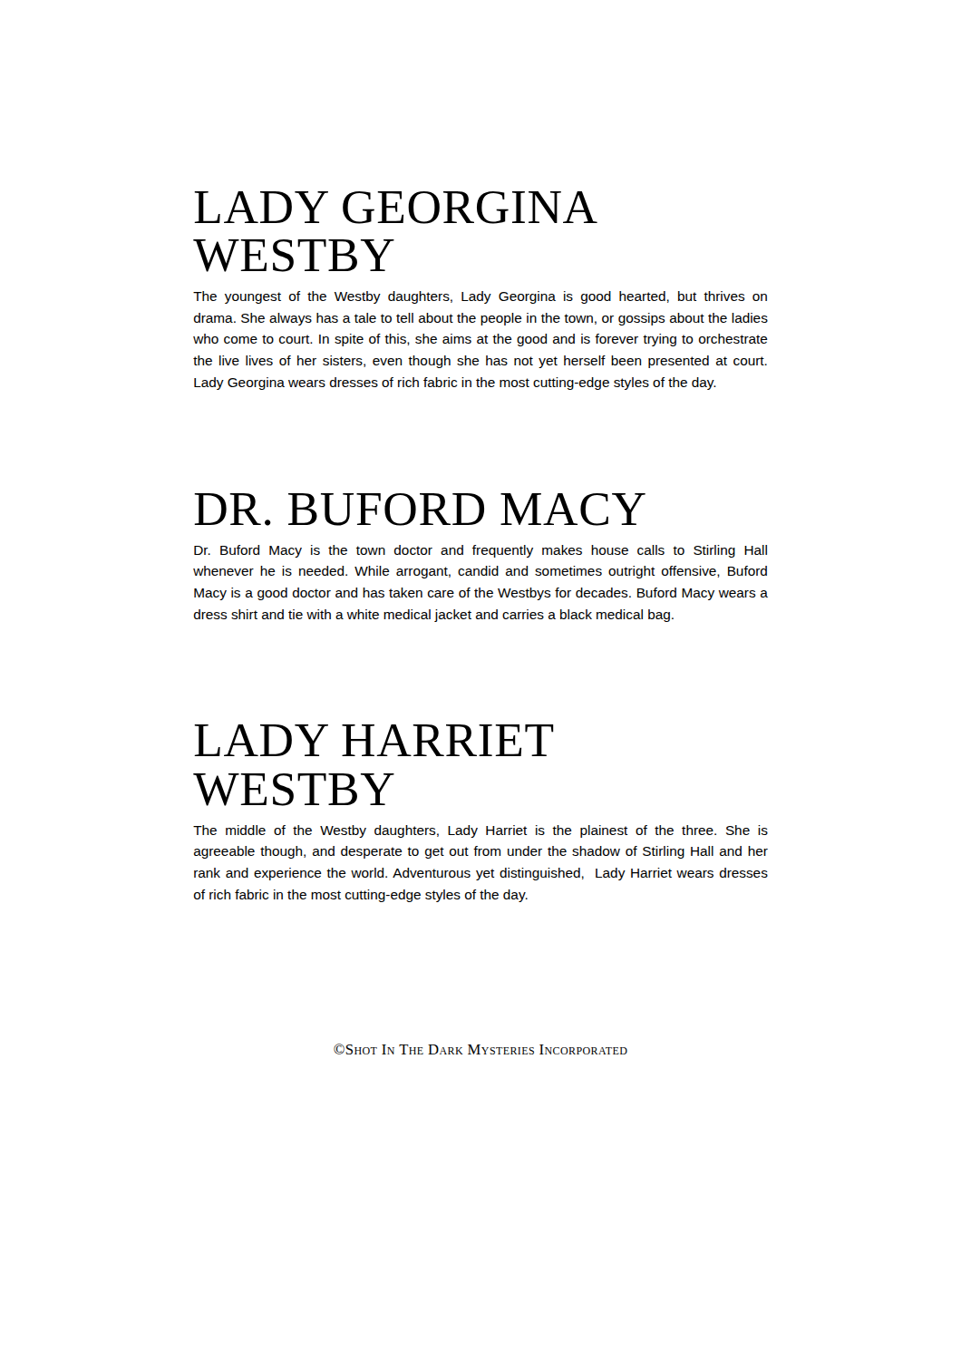LADY GEORGINA WESTBY
The youngest of the Westby daughters, Lady Georgina is good hearted, but thrives on drama. She always has a tale to tell about the people in the town, or gossips about the ladies who come to court. In spite of this, she aims at the good and is forever trying to orchestrate the live lives of her sisters, even though she has not yet herself been presented at court. Lady Georgina wears dresses of rich fabric in the most cutting-edge styles of the day.
DR. BUFORD MACY
Dr. Buford Macy is the town doctor and frequently makes house calls to Stirling Hall whenever he is needed. While arrogant, candid and sometimes outright offensive, Buford Macy is a good doctor and has taken care of the Westbys for decades. Buford Macy wears a dress shirt and tie with a white medical jacket and carries a black medical bag.
LADY HARRIET WESTBY
The middle of the Westby daughters, Lady Harriet is the plainest of the three. She is agreeable though, and desperate to get out from under the shadow of Stirling Hall and her rank and experience the world. Adventurous yet distinguished, Lady Harriet wears dresses of rich fabric in the most cutting-edge styles of the day.
©Shot In The Dark Mysteries Incorporated